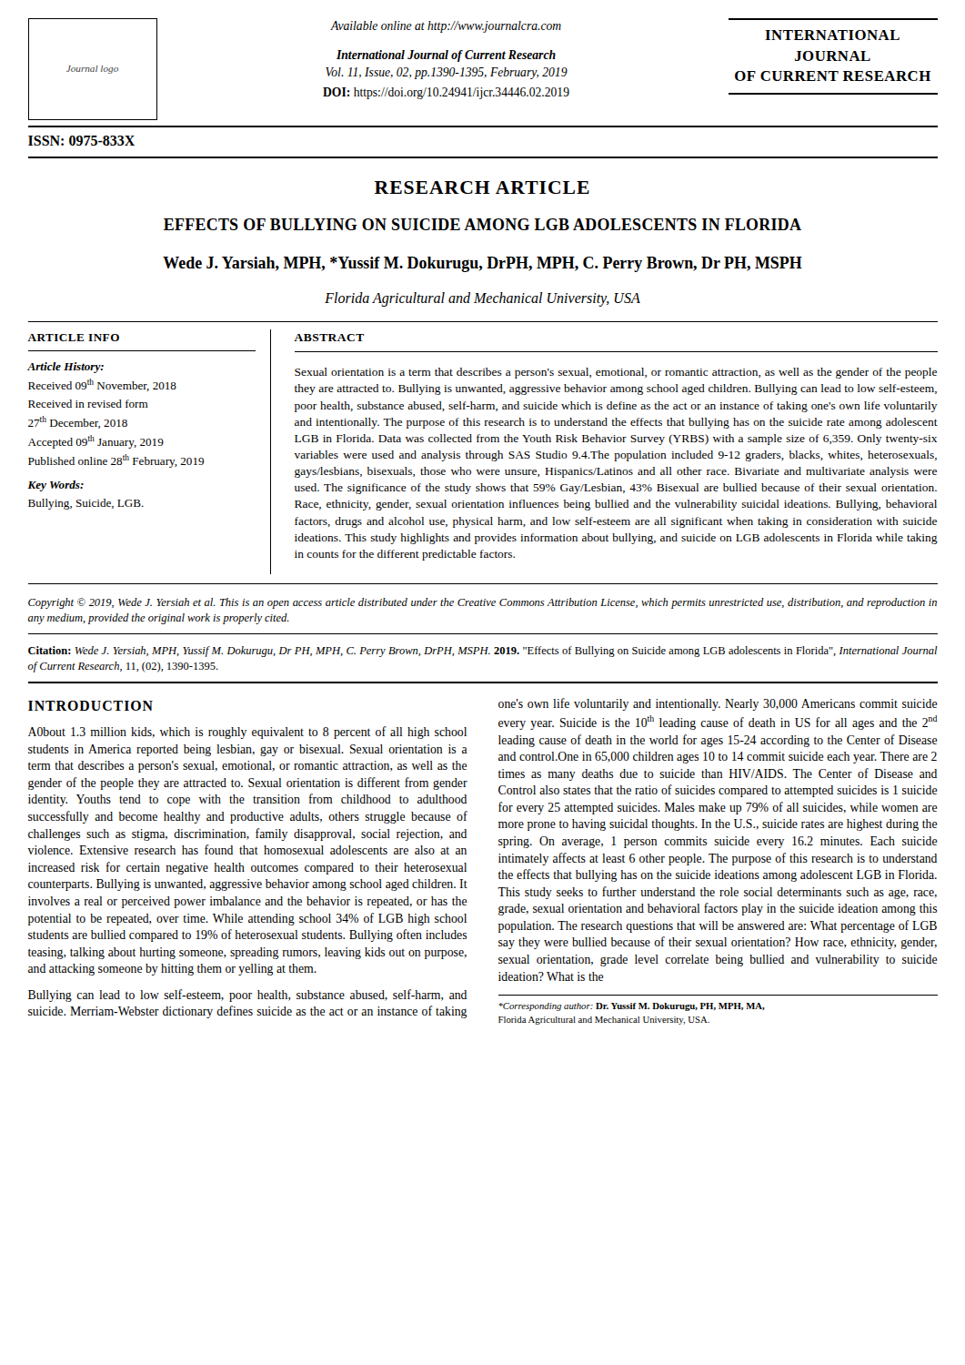Journal logo
Available online at http://www.journalcra.com
International Journal of Current Research
Vol. 11, Issue, 02, pp.1390-1395, February, 2019
DOI: https://doi.org/10.24941/ijcr.34446.02.2019
INTERNATIONAL JOURNAL
OF CURRENT RESEARCH
ISSN: 0975-833X
RESEARCH ARTICLE
Effects of Bullying on Suicide among LGB Adolescents in Florida
Wede J. Yarsiah, MPH, *Yussif M. Dokurugu, DrPH, MPH, C. Perry Brown, Dr PH, MSPH
Florida Agricultural and Mechanical University, USA
ARTICLE INFO
Article History:
Received 09th November, 2018
Received in revised form
27th December, 2018
Accepted 09th January, 2019
Published online 28th February, 2019
Key Words:
Bullying, Suicide, LGB.
ABSTRACT
Sexual orientation is a term that describes a person's sexual, emotional, or romantic attraction, as well as the gender of the people they are attracted to. Bullying is unwanted, aggressive behavior among school aged children. Bullying can lead to low self-esteem, poor health, substance abused, self-harm, and suicide which is define as the act or an instance of taking one's own life voluntarily and intentionally. The purpose of this research is to understand the effects that bullying has on the suicide rate among adolescent LGB in Florida. Data was collected from the Youth Risk Behavior Survey (YRBS) with a sample size of 6,359. Only twenty-six variables were used and analysis through SAS Studio 9.4.The population included 9-12 graders, blacks, whites, heterosexuals, gays/lesbians, bisexuals, those who were unsure, Hispanics/Latinos and all other race. Bivariate and multivariate analysis were used. The significance of the study shows that 59% Gay/Lesbian, 43% Bisexual are bullied because of their sexual orientation. Race, ethnicity, gender, sexual orientation influences being bullied and the vulnerability suicidal ideations. Bullying, behavioral factors, drugs and alcohol use, physical harm, and low self-esteem are all significant when taking in consideration with suicide ideations. This study highlights and provides information about bullying, and suicide on LGB adolescents in Florida while taking in counts for the different predictable factors.
Copyright © 2019, Wede J. Yersiah et al. This is an open access article distributed under the Creative Commons Attribution License, which permits unrestricted use, distribution, and reproduction in any medium, provided the original work is properly cited.
Citation: Wede J. Yersiah, MPH, Yussif M. Dokurugu, Dr PH, MPH, C. Perry Brown, DrPH, MSPH. 2019. "Effects of Bullying on Suicide among LGB adolescents in Florida", International Journal of Current Research, 11, (02), 1390-1395.
INTRODUCTION
A0bout 1.3 million kids, which is roughly equivalent to 8 percent of all high school students in America reported being lesbian, gay or bisexual. Sexual orientation is a term that describes a person's sexual, emotional, or romantic attraction, as well as the gender of the people they are attracted to. Sexual orientation is different from gender identity. Youths tend to cope with the transition from childhood to adulthood successfully and become healthy and productive adults, others struggle because of challenges such as stigma, discrimination, family disapproval, social rejection, and violence. Extensive research has found that homosexual adolescents are also at an increased risk for certain negative health outcomes compared to their heterosexual counterparts. Bullying is unwanted, aggressive behavior among school aged children. It involves a real or perceived power imbalance and the behavior is repeated, or has the potential to be repeated, over time. While attending school 34% of LGB high school students are bullied compared to 19% of heterosexual students. Bullying often includes teasing, talking about hurting someone, spreading rumors, leaving kids out on purpose, and attacking someone by hitting them or yelling at them.
Bullying can lead to low self-esteem, poor health, substance abused, self-harm, and suicide. Merriam-Webster dictionary defines suicide as the act or an instance of taking one's own life voluntarily and intentionally. Nearly 30,000 Americans commit suicide every year. Suicide is the 10th leading cause of death in US for all ages and the 2nd leading cause of death in the world for ages 15-24 according to the Center of Disease and control.One in 65,000 children ages 10 to 14 commit suicide each year. There are 2 times as many deaths due to suicide than HIV/AIDS. The Center of Disease and Control also states that the ratio of suicides compared to attempted suicides is 1 suicide for every 25 attempted suicides. Males make up 79% of all suicides, while women are more prone to having suicidal thoughts. In the U.S., suicide rates are highest during the spring. On average, 1 person commits suicide every 16.2 minutes. Each suicide intimately affects at least 6 other people. The purpose of this research is to understand the effects that bullying has on the suicide ideations among adolescent LGB in Florida. This study seeks to further understand the role social determinants such as age, race, grade, sexual orientation and behavioral factors play in the suicide ideation among this population. The research questions that will be answered are: What percentage of LGB say they were bullied because of their sexual orientation? How race, ethnicity, gender, sexual orientation, grade level correlate being bullied and vulnerability to suicide ideation? What is the
*Corresponding author: Dr. Yussif M. Dokurugu, PH, MPH, MA,
Florida Agricultural and Mechanical University, USA.